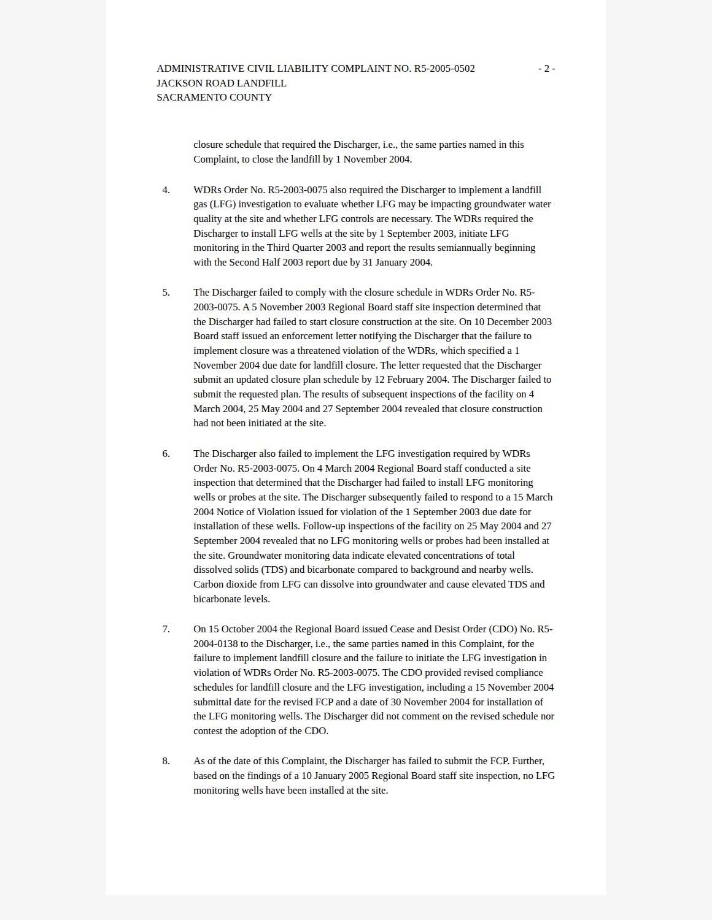Administrative Civil Liability Complaint No. R5-2005-0502 - 2 -
Jackson Road Landfill
Sacramento County
closure schedule that required the Discharger, i.e., the same parties named in this Complaint, to close the landfill by 1 November 2004.
WDRs Order No. R5-2003-0075 also required the Discharger to implement a landfill gas (LFG) investigation to evaluate whether LFG may be impacting groundwater water quality at the site and whether LFG controls are necessary. The WDRs required the Discharger to install LFG wells at the site by 1 September 2003, initiate LFG monitoring in the Third Quarter 2003 and report the results semiannually beginning with the Second Half 2003 report due by 31 January 2004.
The Discharger failed to comply with the closure schedule in WDRs Order No. R5-2003-0075. A 5 November 2003 Regional Board staff site inspection determined that the Discharger had failed to start closure construction at the site. On 10 December 2003 Board staff issued an enforcement letter notifying the Discharger that the failure to implement closure was a threatened violation of the WDRs, which specified a 1 November 2004 due date for landfill closure. The letter requested that the Discharger submit an updated closure plan schedule by 12 February 2004. The Discharger failed to submit the requested plan. The results of subsequent inspections of the facility on 4 March 2004, 25 May 2004 and 27 September 2004 revealed that closure construction had not been initiated at the site.
The Discharger also failed to implement the LFG investigation required by WDRs Order No. R5-2003-0075. On 4 March 2004 Regional Board staff conducted a site inspection that determined that the Discharger had failed to install LFG monitoring wells or probes at the site. The Discharger subsequently failed to respond to a 15 March 2004 Notice of Violation issued for violation of the 1 September 2003 due date for installation of these wells. Follow-up inspections of the facility on 25 May 2004 and 27 September 2004 revealed that no LFG monitoring wells or probes had been installed at the site. Groundwater monitoring data indicate elevated concentrations of total dissolved solids (TDS) and bicarbonate compared to background and nearby wells. Carbon dioxide from LFG can dissolve into groundwater and cause elevated TDS and bicarbonate levels.
On 15 October 2004 the Regional Board issued Cease and Desist Order (CDO) No. R5-2004-0138 to the Discharger, i.e., the same parties named in this Complaint, for the failure to implement landfill closure and the failure to initiate the LFG investigation in violation of WDRs Order No. R5-2003-0075. The CDO provided revised compliance schedules for landfill closure and the LFG investigation, including a 15 November 2004 submittal date for the revised FCP and a date of 30 November 2004 for installation of the LFG monitoring wells. The Discharger did not comment on the revised schedule nor contest the adoption of the CDO.
As of the date of this Complaint, the Discharger has failed to submit the FCP. Further, based on the findings of a 10 January 2005 Regional Board staff site inspection, no LFG monitoring wells have been installed at the site.